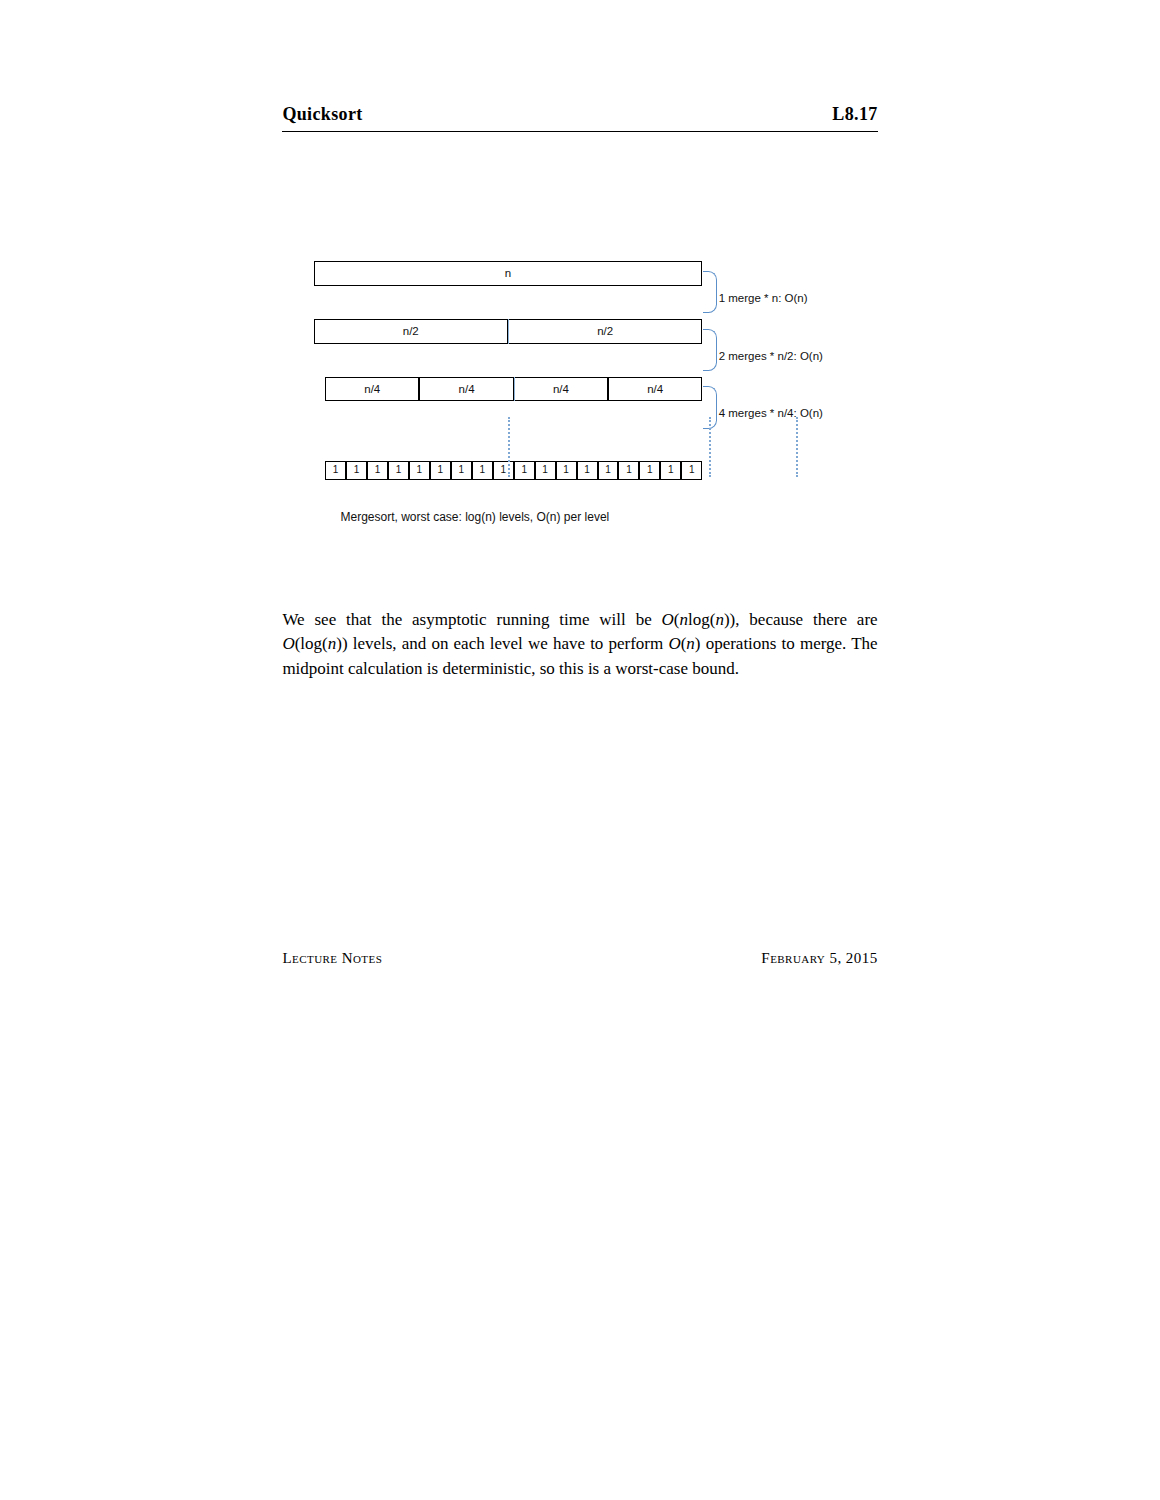Quicksort L8.17
n
n/2
n/2
n/4
n/4
n/4
n/4
1 merge * n: O(n)
2 merges * n/2: O(n)
4 merges * n/4: O(n)
1
1
1
1
1
1
1
1
1
1
1
1
1
1
1
1
1
1
Mergesort, worst case: log(n) levels, O(n) per level
We see that the asymptotic running time will be O(nlog(n)), because there are O(log(n)) levels, and on each level we have to perform O(n) operations to merge. The midpoint calculation is deterministic, so this is a worst-case bound.
Lecture Notes February 5, 2015